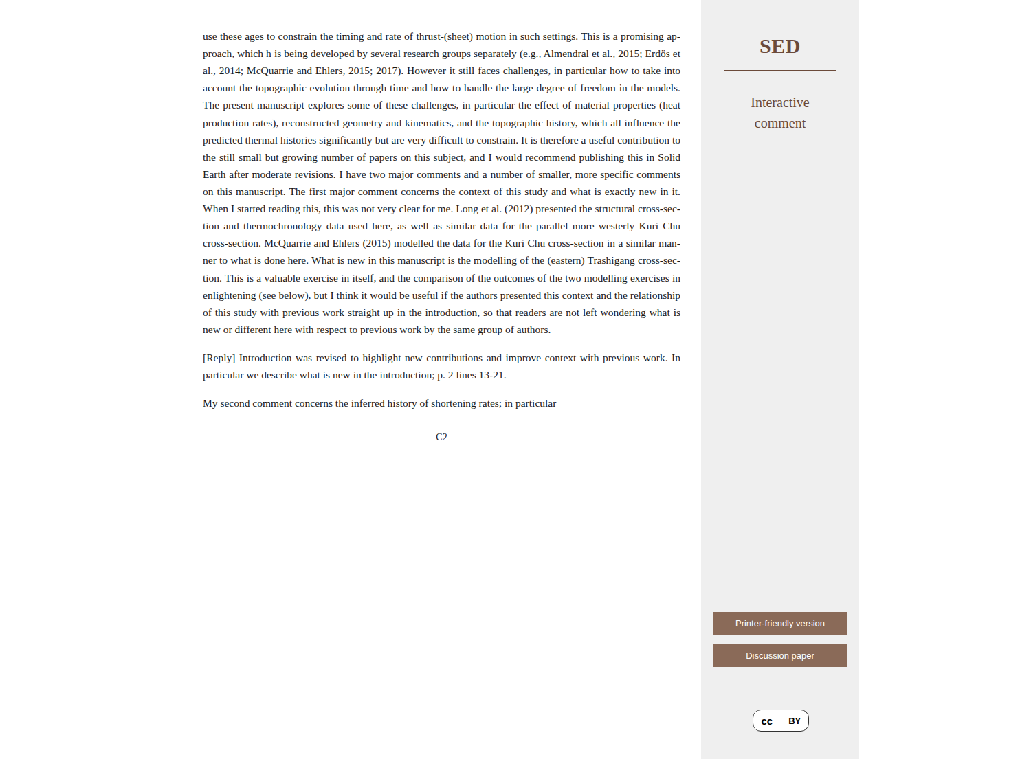use these ages to constrain the timing and rate of thrust-(sheet) motion in such settings. This is a promising approach, which h is being developed by several research groups separately (e.g., Almendral et al., 2015; Erdös et al., 2014; McQuarrie and Ehlers, 2015; 2017). However it still faces challenges, in particular how to take into account the topographic evolution through time and how to handle the large degree of freedom in the models. The present manuscript explores some of these challenges, in particular the effect of material properties (heat production rates), reconstructed geometry and kinematics, and the topographic history, which all influence the predicted thermal histories significantly but are very difficult to constrain. It is therefore a useful contribution to the still small but growing number of papers on this subject, and I would recommend publishing this in Solid Earth after moderate revisions. I have two major comments and a number of smaller, more specific comments on this manuscript. The first major comment concerns the context of this study and what is exactly new in it. When I started reading this, this was not very clear for me. Long et al. (2012) presented the structural cross-section and thermochronology data used here, as well as similar data for the parallel more westerly Kuri Chu cross-section. McQuarrie and Ehlers (2015) modelled the data for the Kuri Chu cross-section in a similar manner to what is done here. What is new in this manuscript is the modelling of the (eastern) Trashigang cross-section. This is a valuable exercise in itself, and the comparison of the outcomes of the two modelling exercises in enlightening (see below), but I think it would be useful if the authors presented this context and the relationship of this study with previous work straight up in the introduction, so that readers are not left wondering what is new or different here with respect to previous work by the same group of authors.
[Reply] Introduction was revised to highlight new contributions and improve context with previous work. In particular we describe what is new in the introduction; p. 2 lines 13-21.
My second comment concerns the inferred history of shortening rates; in particular
C2
SED
Interactive
comment
Printer-friendly version Discussion paper
cc
BY